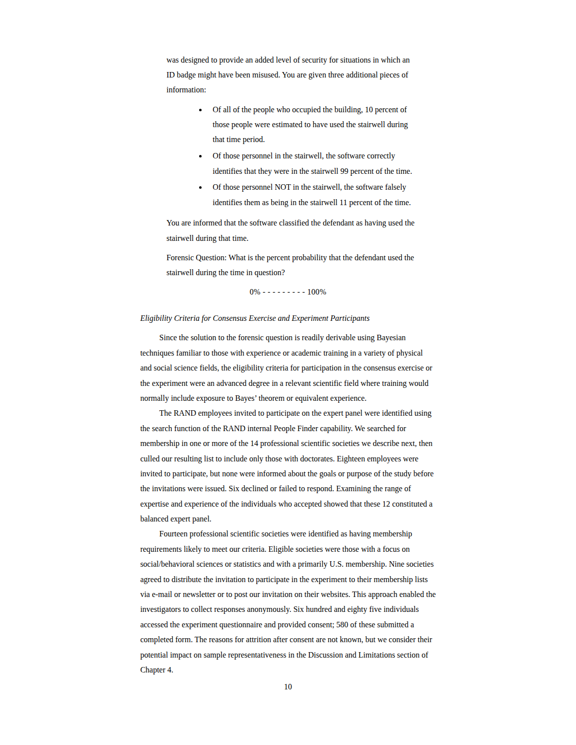was designed to provide an added level of security for situations in which an ID badge might have been misused. You are given three additional pieces of information:
Of all of the people who occupied the building, 10 percent of those people were estimated to have used the stairwell during that time period.
Of those personnel in the stairwell, the software correctly identifies that they were in the stairwell 99 percent of the time.
Of those personnel NOT in the stairwell, the software falsely identifies them as being in the stairwell 11 percent of the time.
You are informed that the software classified the defendant as having used the stairwell during that time.
Forensic Question: What is the percent probability that the defendant used the stairwell during the time in question?
0% - - - - - - - - - 100%
Eligibility Criteria for Consensus Exercise and Experiment Participants
Since the solution to the forensic question is readily derivable using Bayesian techniques familiar to those with experience or academic training in a variety of physical and social science fields, the eligibility criteria for participation in the consensus exercise or the experiment were an advanced degree in a relevant scientific field where training would normally include exposure to Bayes’ theorem or equivalent experience.
The RAND employees invited to participate on the expert panel were identified using the search function of the RAND internal People Finder capability. We searched for membership in one or more of the 14 professional scientific societies we describe next, then culled our resulting list to include only those with doctorates. Eighteen employees were invited to participate, but none were informed about the goals or purpose of the study before the invitations were issued. Six declined or failed to respond. Examining the range of expertise and experience of the individuals who accepted showed that these 12 constituted a balanced expert panel.
Fourteen professional scientific societies were identified as having membership requirements likely to meet our criteria. Eligible societies were those with a focus on social/behavioral sciences or statistics and with a primarily U.S. membership. Nine societies agreed to distribute the invitation to participate in the experiment to their membership lists via e-mail or newsletter or to post our invitation on their websites. This approach enabled the investigators to collect responses anonymously. Six hundred and eighty five individuals accessed the experiment questionnaire and provided consent; 580 of these submitted a completed form. The reasons for attrition after consent are not known, but we consider their potential impact on sample representativeness in the Discussion and Limitations section of Chapter 4.
10